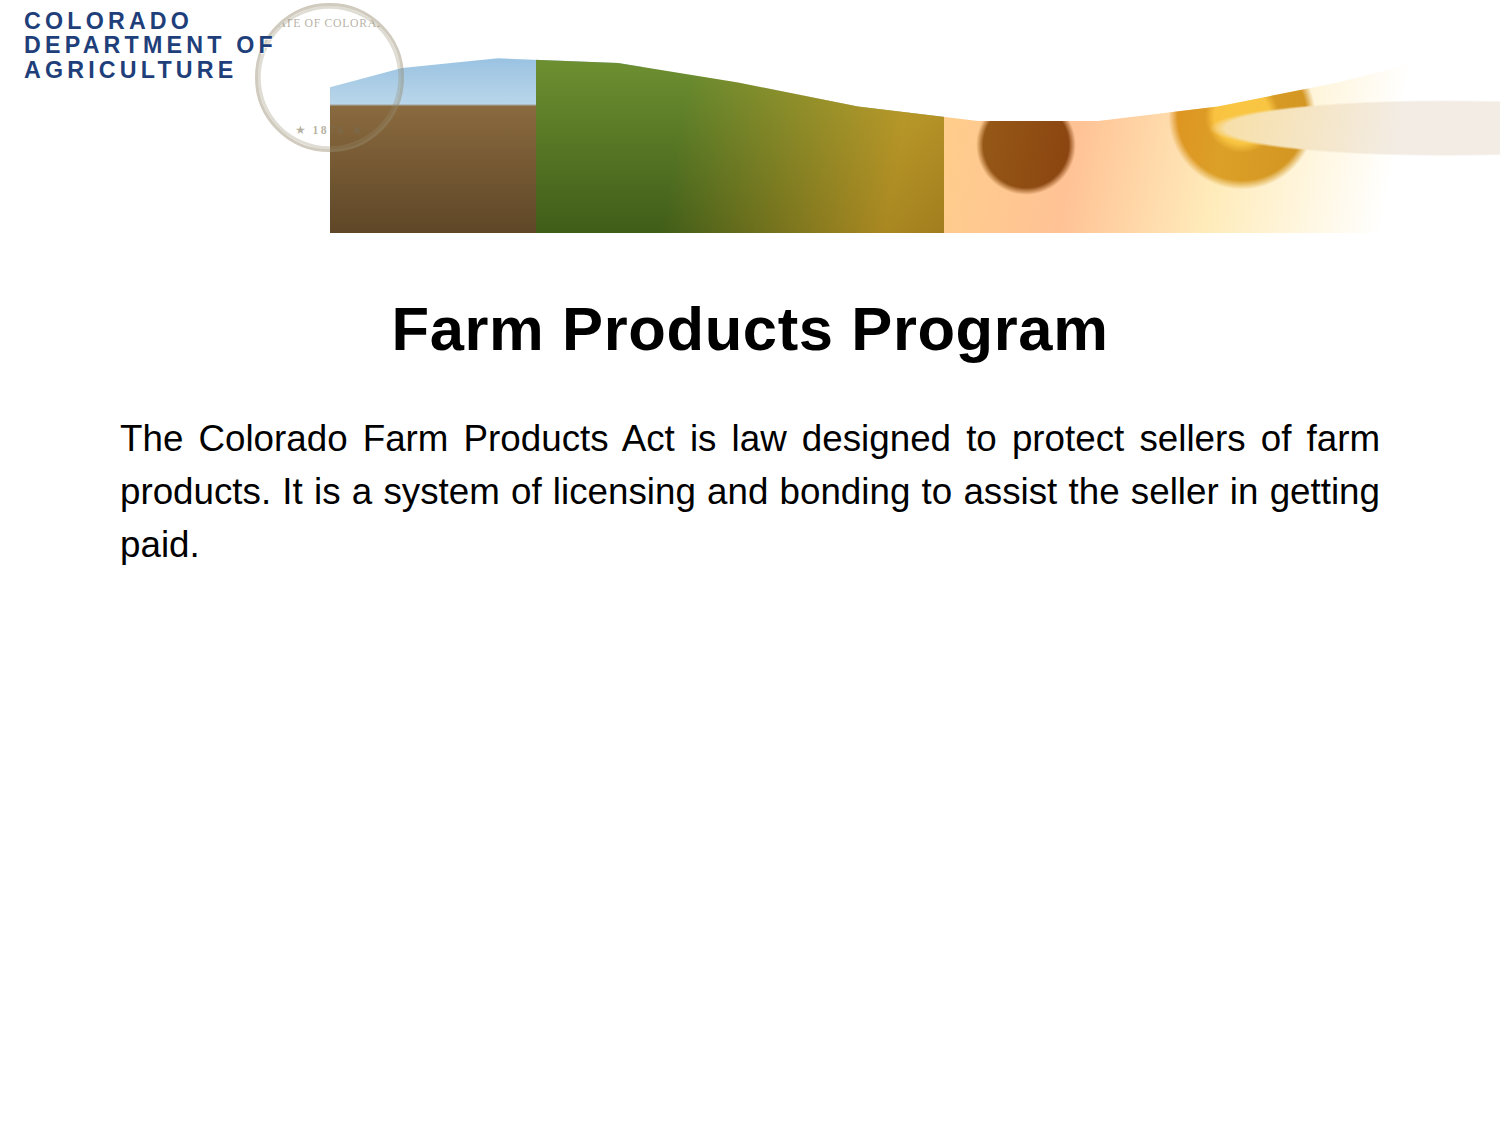STATE OF COLORADO
★
★
1876
COLORADO DEPARTMENT OF AGRICULTURE
Farm Products Program
The Colorado Farm Products Act is law designed to protect sellers of farm products. It is a system of licensing and bonding to assist the seller in getting paid.